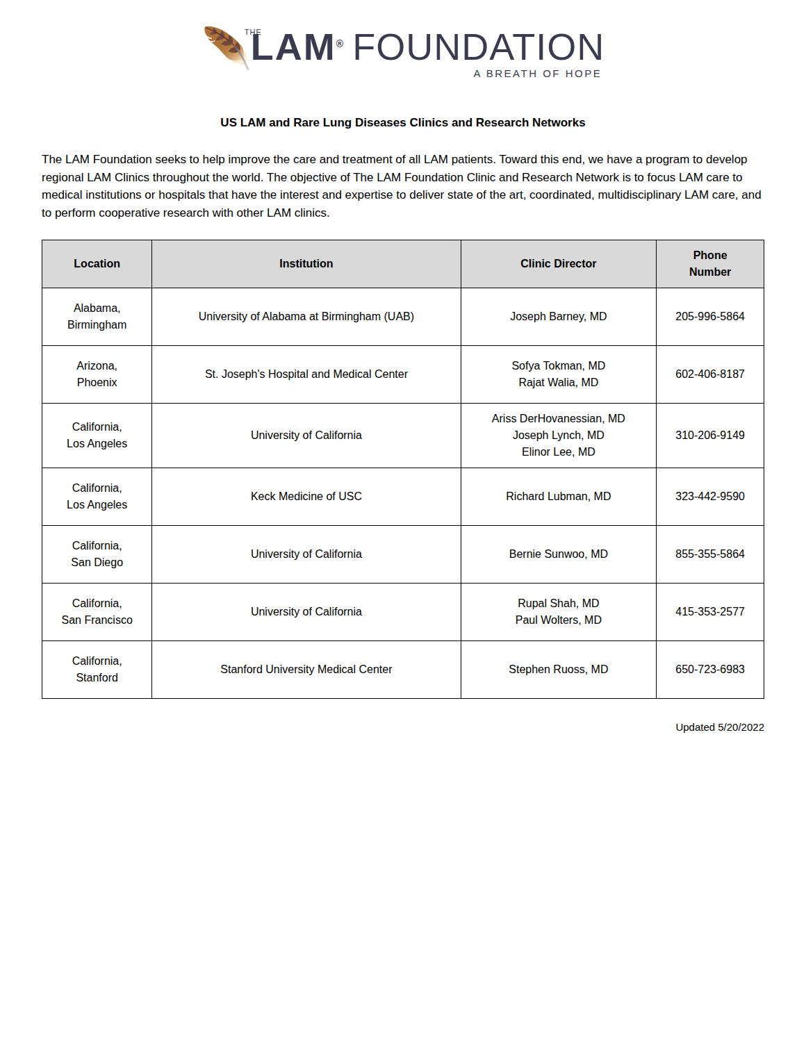THE
🪶LAM® FOUNDATION
A BREATH OF HOPE
US LAM and Rare Lung Diseases Clinics and Research Networks
The LAM Foundation seeks to help improve the care and treatment of all LAM patients. Toward this end, we have a program to develop regional LAM Clinics throughout the world. The objective of The LAM Foundation Clinic and Research Network is to focus LAM care to medical institutions or hospitals that have the interest and expertise to deliver state of the art, coordinated, multidisciplinary LAM care, and to perform cooperative research with other LAM clinics.
| Location | Institution | Clinic Director | Phone Number |
| --- | --- | --- | --- |
| Alabama, Birmingham | University of Alabama at Birmingham (UAB) | Joseph Barney, MD | 205-996-5864 |
| Arizona, Phoenix | St. Joseph's Hospital and Medical Center | Sofya Tokman, MD Rajat Walia, MD | 602-406-8187 |
| California, Los Angeles | University of California | Ariss DerHovanessian, MD Joseph Lynch, MD Elinor Lee, MD | 310-206-9149 |
| California, Los Angeles | Keck Medicine of USC | Richard Lubman, MD | 323-442-9590 |
| California, San Diego | University of California | Bernie Sunwoo, MD | 855-355-5864 |
| California, San Francisco | University of California | Rupal Shah, MD Paul Wolters, MD | 415-353-2577 |
| California, Stanford | Stanford University Medical Center | Stephen Ruoss, MD | 650-723-6983 |
Updated 5/20/2022